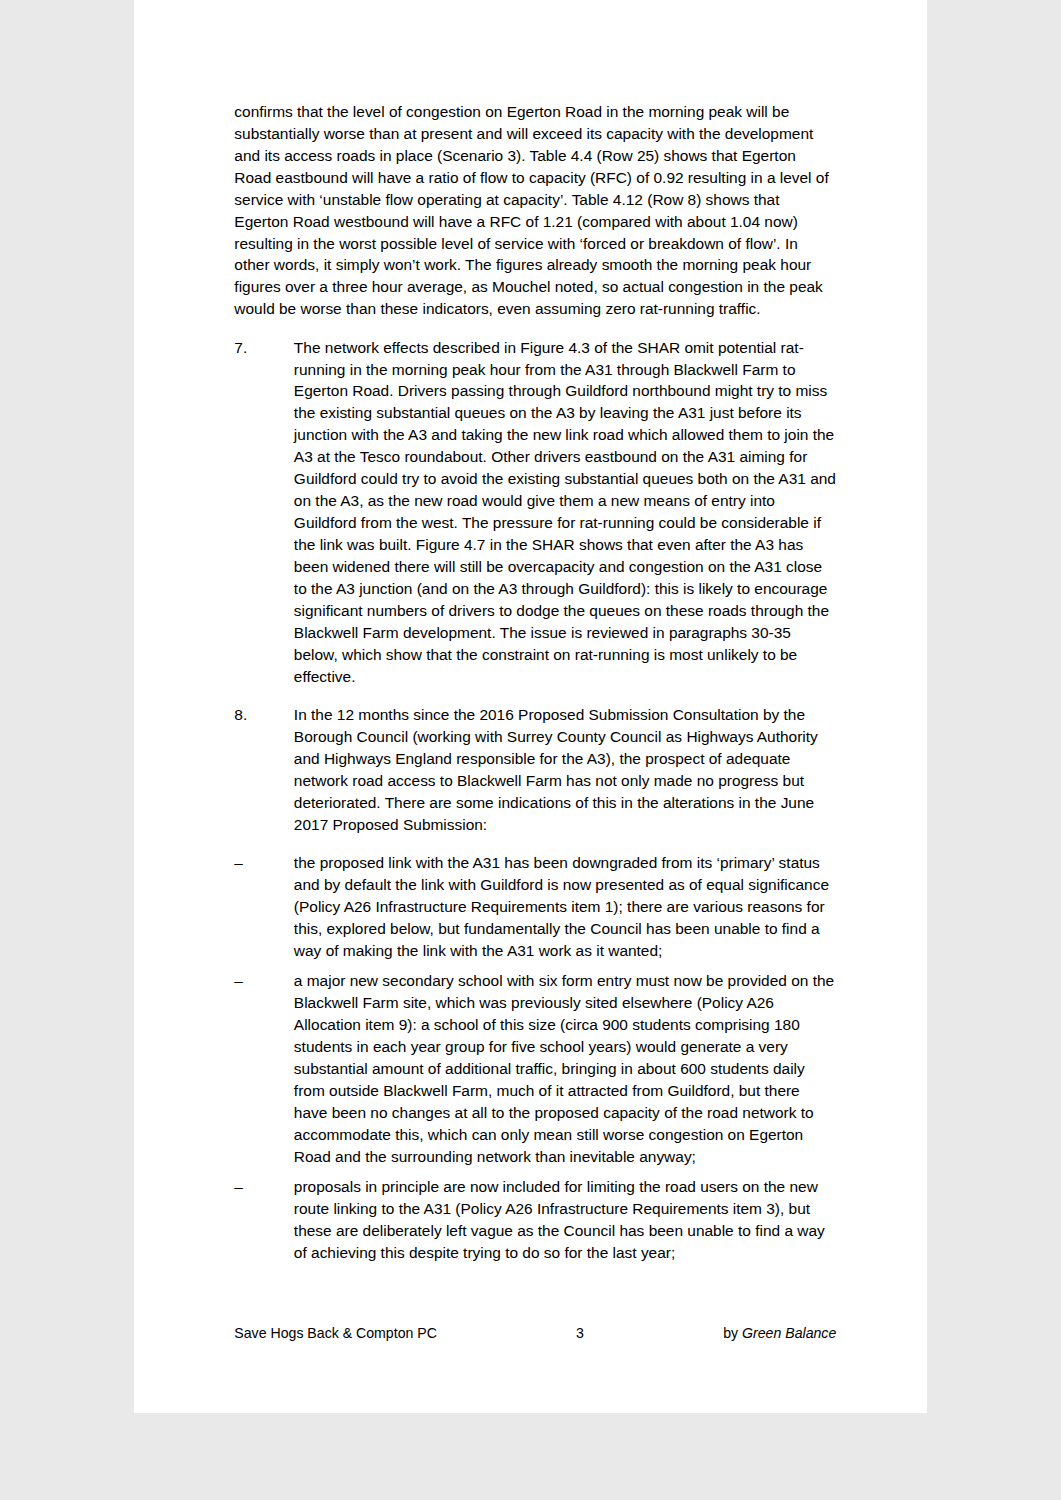confirms that the level of congestion on Egerton Road in the morning peak will be substantially worse than at present and will exceed its capacity with the development and its access roads in place (Scenario 3). Table 4.4 (Row 25) shows that Egerton Road eastbound will have a ratio of flow to capacity (RFC) of 0.92 resulting in a level of service with ‘unstable flow operating at capacity’. Table 4.12 (Row 8) shows that Egerton Road westbound will have a RFC of 1.21 (compared with about 1.04 now) resulting in the worst possible level of service with ‘forced or breakdown of flow’. In other words, it simply won’t work. The figures already smooth the morning peak hour figures over a three hour average, as Mouchel noted, so actual congestion in the peak would be worse than these indicators, even assuming zero rat-running traffic.
7.
The network effects described in Figure 4.3 of the SHAR omit potential rat-running in the morning peak hour from the A31 through Blackwell Farm to Egerton Road. Drivers passing through Guildford northbound might try to miss the existing substantial queues on the A3 by leaving the A31 just before its junction with the A3 and taking the new link road which allowed them to join the A3 at the Tesco roundabout. Other drivers eastbound on the A31 aiming for Guildford could try to avoid the existing substantial queues both on the A31 and on the A3, as the new road would give them a new means of entry into Guildford from the west. The pressure for rat-running could be considerable if the link was built. Figure 4.7 in the SHAR shows that even after the A3 has been widened there will still be overcapacity and congestion on the A31 close to the A3 junction (and on the A3 through Guildford): this is likely to encourage significant numbers of drivers to dodge the queues on these roads through the Blackwell Farm development. The issue is reviewed in paragraphs 30-35 below, which show that the constraint on rat-running is most unlikely to be effective.
8.
In the 12 months since the 2016 Proposed Submission Consultation by the Borough Council (working with Surrey County Council as Highways Authority and Highways England responsible for the A3), the prospect of adequate network road access to Blackwell Farm has not only made no progress but deteriorated. There are some indications of this in the alterations in the June 2017 Proposed Submission:
– the proposed link with the A31 has been downgraded from its ‘primary’ status and by default the link with Guildford is now presented as of equal significance (Policy A26 Infrastructure Requirements item 1); there are various reasons for this, explored below, but fundamentally the Council has been unable to find a way of making the link with the A31 work as it wanted;
– a major new secondary school with six form entry must now be provided on the Blackwell Farm site, which was previously sited elsewhere (Policy A26 Allocation item 9): a school of this size (circa 900 students comprising 180 students in each year group for five school years) would generate a very substantial amount of additional traffic, bringing in about 600 students daily from outside Blackwell Farm, much of it attracted from Guildford, but there have been no changes at all to the proposed capacity of the road network to accommodate this, which can only mean still worse congestion on Egerton Road and the surrounding network than inevitable anyway;
– proposals in principle are now included for limiting the road users on the new route linking to the A31 (Policy A26 Infrastructure Requirements item 3), but these are deliberately left vague as the Council has been unable to find a way of achieving this despite trying to do so for the last year;
Save Hogs Back & Compton PC
3
by Green Balance